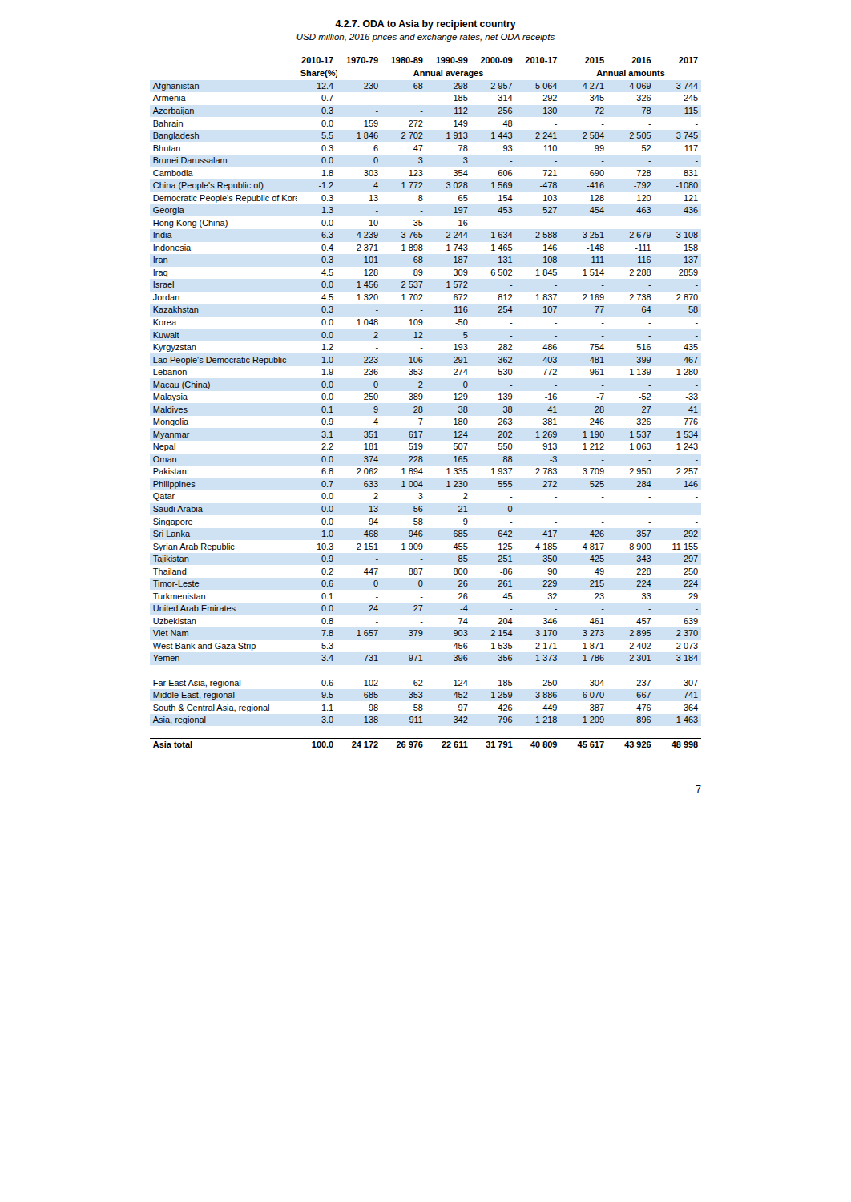4.2.7. ODA to Asia by recipient country
USD million, 2016 prices and exchange rates, net ODA receipts
| | 2010-17 | 1970-79 | 1980-89 | 1990-99 | 2000-09 | 2010-17 | 2015 | 2016 | 2017 |
| --- | --- | --- | --- | --- | --- | --- | --- | --- | --- |
| | Share(%) | Annual averages | Annual amounts |
| Afghanistan | 12.4 | 230 | 68 | 298 | 2 957 | 5 064 | 4 271 | 4 069 | 3 744 |
| Armenia | 0.7 | - | - | 185 | 314 | 292 | 345 | 326 | 245 |
| Azerbaijan | 0.3 | - | - | 112 | 256 | 130 | 72 | 78 | 115 |
| Bahrain | 0.0 | 159 | 272 | 149 | 48 | - | - | - | - |
| Bangladesh | 5.5 | 1 846 | 2 702 | 1 913 | 1 443 | 2 241 | 2 584 | 2 505 | 3 745 |
| Bhutan | 0.3 | 6 | 47 | 78 | 93 | 110 | 99 | 52 | 117 |
| Brunei Darussalam | 0.0 | 0 | 3 | 3 | - | - | - | - | - |
| Cambodia | 1.8 | 303 | 123 | 354 | 606 | 721 | 690 | 728 | 831 |
| China (People's Republic of) | -1.2 | 4 | 1 772 | 3 028 | 1 569 | -478 | -416 | -792 | -1080 |
| Democratic People's Republic of Korea | 0.3 | 13 | 8 | 65 | 154 | 103 | 128 | 120 | 121 |
| Georgia | 1.3 | - | - | 197 | 453 | 527 | 454 | 463 | 436 |
| Hong Kong (China) | 0.0 | 10 | 35 | 16 | - | - | - | - | - |
| India | 6.3 | 4 239 | 3 765 | 2 244 | 1 634 | 2 588 | 3 251 | 2 679 | 3 108 |
| Indonesia | 0.4 | 2 371 | 1 898 | 1 743 | 1 465 | 146 | -148 | -111 | 158 |
| Iran | 0.3 | 101 | 68 | 187 | 131 | 108 | 111 | 116 | 137 |
| Iraq | 4.5 | 128 | 89 | 309 | 6 502 | 1 845 | 1 514 | 2 288 | 2859 |
| Israel | 0.0 | 1 456 | 2 537 | 1 572 | - | - | - | - | - |
| Jordan | 4.5 | 1 320 | 1 702 | 672 | 812 | 1 837 | 2 169 | 2 738 | 2 870 |
| Kazakhstan | 0.3 | - | - | 116 | 254 | 107 | 77 | 64 | 58 |
| Korea | 0.0 | 1 048 | 109 | -50 | - | - | - | - | - |
| Kuwait | 0.0 | 2 | 12 | 5 | - | - | - | - | - |
| Kyrgyzstan | 1.2 | - | - | 193 | 282 | 486 | 754 | 516 | 435 |
| Lao People's Democratic Republic | 1.0 | 223 | 106 | 291 | 362 | 403 | 481 | 399 | 467 |
| Lebanon | 1.9 | 236 | 353 | 274 | 530 | 772 | 961 | 1 139 | 1 280 |
| Macau (China) | 0.0 | 0 | 2 | 0 | - | - | - | - | - |
| Malaysia | 0.0 | 250 | 389 | 129 | 139 | -16 | -7 | -52 | -33 |
| Maldives | 0.1 | 9 | 28 | 38 | 38 | 41 | 28 | 27 | 41 |
| Mongolia | 0.9 | 4 | 7 | 180 | 263 | 381 | 246 | 326 | 776 |
| Myanmar | 3.1 | 351 | 617 | 124 | 202 | 1 269 | 1 190 | 1 537 | 1 534 |
| Nepal | 2.2 | 181 | 519 | 507 | 550 | 913 | 1 212 | 1 063 | 1 243 |
| Oman | 0.0 | 374 | 228 | 165 | 88 | -3 | - | - | - |
| Pakistan | 6.8 | 2 062 | 1 894 | 1 335 | 1 937 | 2 783 | 3 709 | 2 950 | 2 257 |
| Philippines | 0.7 | 633 | 1 004 | 1 230 | 555 | 272 | 525 | 284 | 146 |
| Qatar | 0.0 | 2 | 3 | 2 | - | - | - | - | - |
| Saudi Arabia | 0.0 | 13 | 56 | 21 | 0 | - | - | - | - |
| Singapore | 0.0 | 94 | 58 | 9 | - | - | - | - | - |
| Sri Lanka | 1.0 | 468 | 946 | 685 | 642 | 417 | 426 | 357 | 292 |
| Syrian Arab Republic | 10.3 | 2 151 | 1 909 | 455 | 125 | 4 185 | 4 817 | 8 900 | 11 155 |
| Tajikistan | 0.9 | - | - | 85 | 251 | 350 | 425 | 343 | 297 |
| Thailand | 0.2 | 447 | 887 | 800 | -86 | 90 | 49 | 228 | 250 |
| Timor-Leste | 0.6 | 0 | 0 | 26 | 261 | 229 | 215 | 224 | 224 |
| Turkmenistan | 0.1 | - | - | 26 | 45 | 32 | 23 | 33 | 29 |
| United Arab Emirates | 0.0 | 24 | 27 | -4 | - | - | - | - | - |
| Uzbekistan | 0.8 | - | - | 74 | 204 | 346 | 461 | 457 | 639 |
| Viet Nam | 7.8 | 1 657 | 379 | 903 | 2 154 | 3 170 | 3 273 | 2 895 | 2 370 |
| West Bank and Gaza Strip | 5.3 | - | - | 456 | 1 535 | 2 171 | 1 871 | 2 402 | 2 073 |
| Yemen | 3.4 | 731 | 971 | 396 | 356 | 1 373 | 1 786 | 2 301 | 3 184 |
| Far East Asia, regional | 0.6 | 102 | 62 | 124 | 185 | 250 | 304 | 237 | 307 |
| Middle East, regional | 9.5 | 685 | 353 | 452 | 1 259 | 3 886 | 6 070 | 667 | 741 |
| South & Central Asia, regional | 1.1 | 98 | 58 | 97 | 426 | 449 | 387 | 476 | 364 |
| Asia, regional | 3.0 | 138 | 911 | 342 | 796 | 1 218 | 1 209 | 896 | 1 463 |
| Asia total | 100.0 | 24 172 | 26 976 | 22 611 | 31 791 | 40 809 | 45 617 | 43 926 | 48 998 |
7